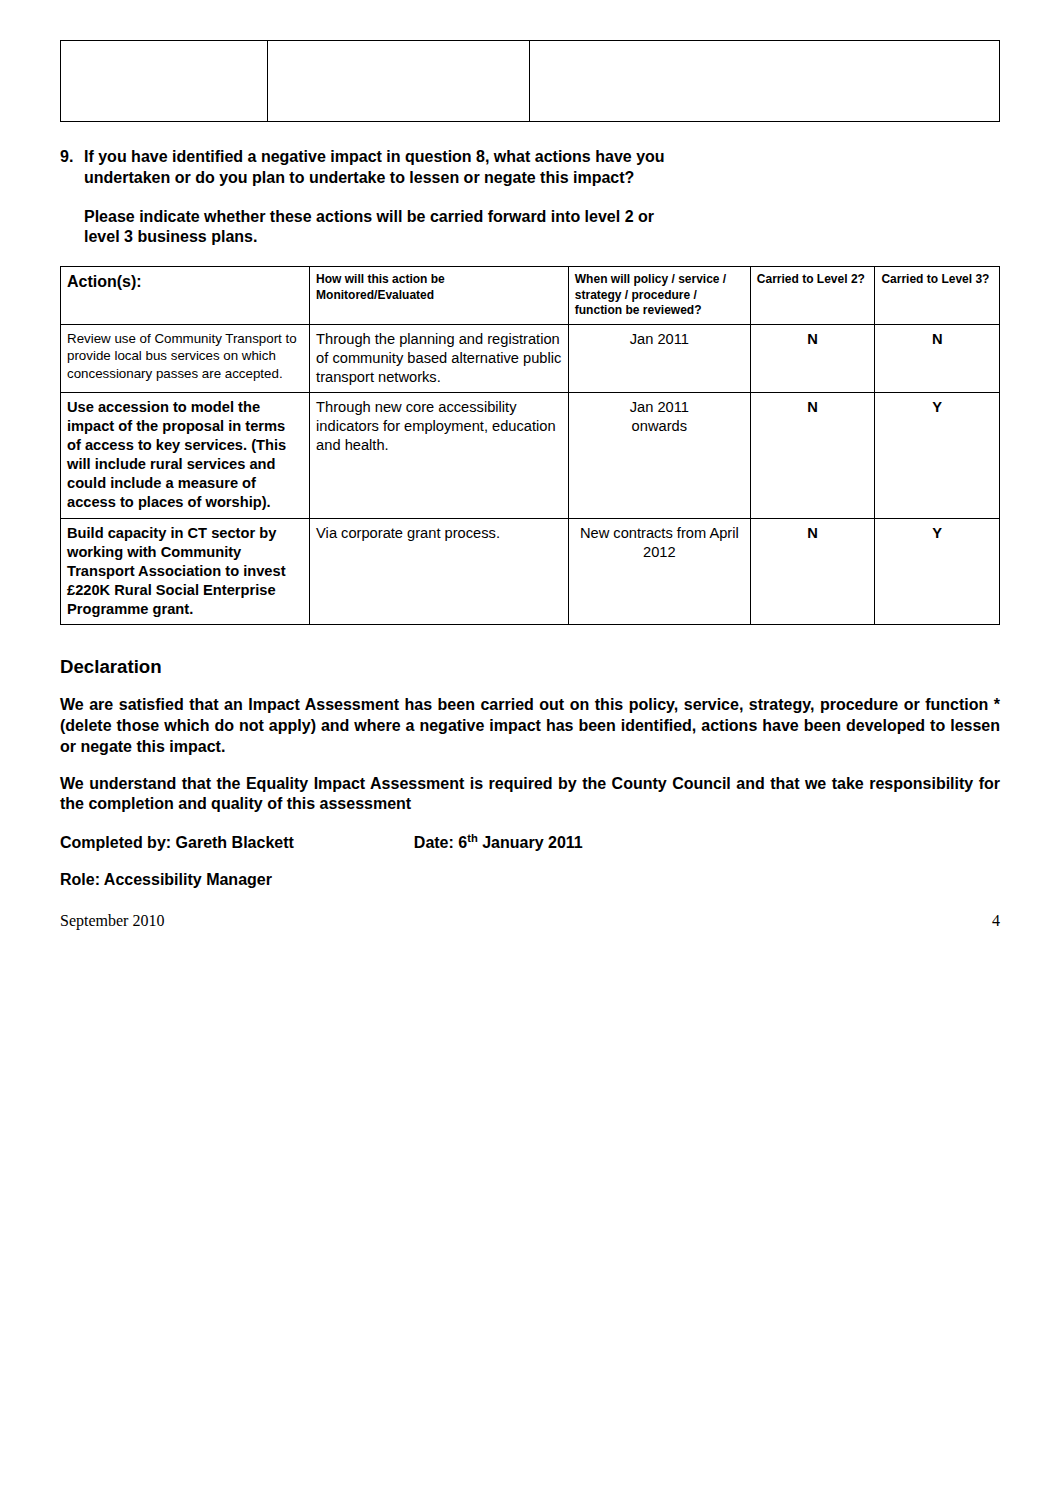9. If you have identified a negative impact in question 8, what actions have you
undertaken or do you plan to undertake to lessen or negate this impact?
Please indicate whether these actions will be carried forward into level 2 or
level 3 business plans.
| Action(s): | How will this action be Monitored/Evaluated | When will policy / service / strategy / procedure / function be reviewed? | Carried to Level 2? | Carried to Level 3? |
| --- | --- | --- | --- | --- |
| Review use of Community Transport to provide local bus services on which concessionary passes are accepted. | Through the planning and registration of community based alternative public transport networks. | Jan 2011 | N | N |
| Use accession to model the impact of the proposal in terms of access to key services. (This will include rural services and could include a measure of access to places of worship). | Through new core accessibility indicators for employment, education and health. | Jan 2011 onwards | N | Y |
| Build capacity in CT sector by working with Community Transport Association to invest £220K Rural Social Enterprise Programme grant. | Via corporate grant process. | New contracts from April 2012 | N | Y |
Declaration
We are satisfied that an Impact Assessment has been carried out on this policy, service, strategy, procedure or function * (delete those which do not apply) and where a negative impact has been identified, actions have been developed to lessen or negate this impact.
We understand that the Equality Impact Assessment is required by the County Council and that we take responsibility for the completion and quality of this assessment
Completed by: Gareth BlackettDate: 6th January 2011
Role: Accessibility Manager
September 2010 4